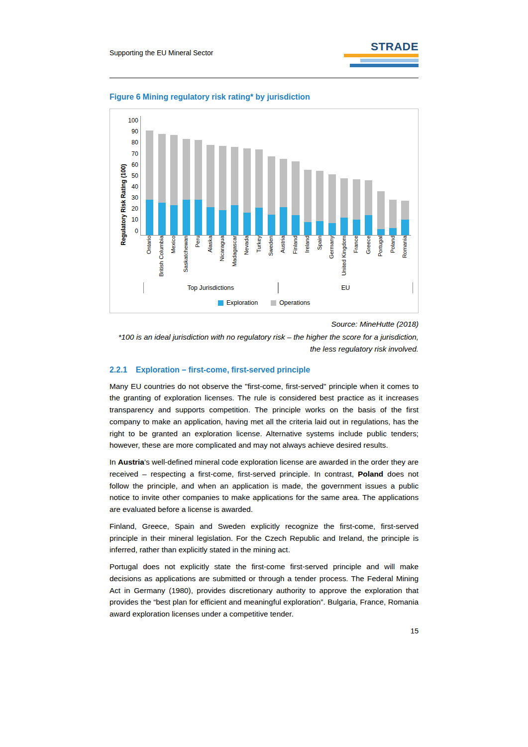Supporting the EU Mineral Sector
STRADE
Figure 6 Mining regulatory risk rating* by jurisdiction
Regulatory Risk Rating (100)
100
90
80
70
60
50
40
30
20
10
0
Ontario
British Columbia
Mexico
Saskatchewan
Peru
Alaska
Nicaragua
Madagascar
Nevada
Turkey
Sweden
Austria
Finland
Ireland
Spain
Germany
United Kingdom
France
Greece
Portugal
Poland
Romania
Top Jurisdictions
EU
Exploration
Operations
Source: MineHutte (2018)
*100 is an ideal jurisdiction with no regulatory risk – the higher the score for a jurisdiction, the less regulatory risk involved.
2.2.1 Exploration – first-come, first-served principle
Many EU countries do not observe the "first-come, first-served" principle when it comes to the granting of exploration licenses. The rule is considered best practice as it increases transparency and supports competition. The principle works on the basis of the first company to make an application, having met all the criteria laid out in regulations, has the right to be granted an exploration license. Alternative systems include public tenders; however, these are more complicated and may not always achieve desired results.
In Austria’s well-defined mineral code exploration license are awarded in the order they are received – respecting a first-come, first-served principle. In contrast, Poland does not follow the principle, and when an application is made, the government issues a public notice to invite other companies to make applications for the same area. The applications are evaluated before a license is awarded.
Finland, Greece, Spain and Sweden explicitly recognize the first-come, first-served principle in their mineral legislation. For the Czech Republic and Ireland, the principle is inferred, rather than explicitly stated in the mining act.
Portugal does not explicitly state the first-come first-served principle and will make decisions as applications are submitted or through a tender process. The Federal Mining Act in Germany (1980), provides discretionary authority to approve the exploration that provides the “best plan for efficient and meaningful exploration”. Bulgaria, France, Romania award exploration licenses under a competitive tender.
15